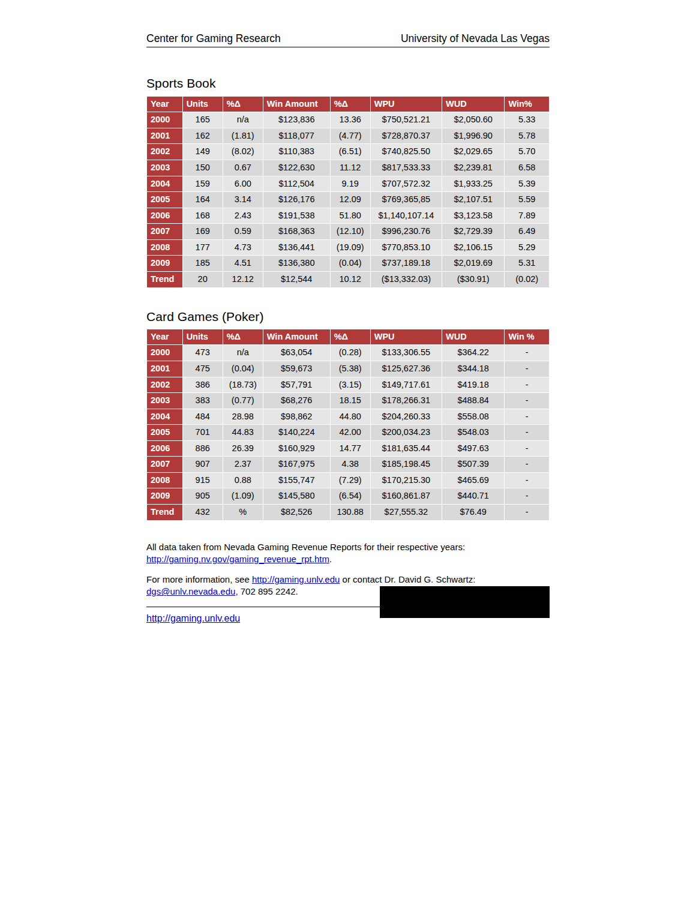Center for Gaming Research University of Nevada Las Vegas
Sports Book
| Year | Units | %Δ | Win Amount | %Δ | WPU | WUD | Win% |
| --- | --- | --- | --- | --- | --- | --- | --- |
| 2000 | 165 | n/a | $123,836 | 13.36 | $750,521.21 | $2,050.60 | 5.33 |
| 2001 | 162 | (1.81) | $118,077 | (4.77) | $728,870.37 | $1,996.90 | 5.78 |
| 2002 | 149 | (8.02) | $110,383 | (6.51) | $740,825.50 | $2,029.65 | 5.70 |
| 2003 | 150 | 0.67 | $122,630 | 11.12 | $817,533.33 | $2,239.81 | 6.58 |
| 2004 | 159 | 6.00 | $112,504 | 9.19 | $707,572.32 | $1,933.25 | 5.39 |
| 2005 | 164 | 3.14 | $126,176 | 12.09 | $769,365,85 | $2,107.51 | 5.59 |
| 2006 | 168 | 2.43 | $191,538 | 51.80 | $1,140,107.14 | $3,123.58 | 7.89 |
| 2007 | 169 | 0.59 | $168,363 | (12.10) | $996,230.76 | $2,729.39 | 6.49 |
| 2008 | 177 | 4.73 | $136,441 | (19.09) | $770,853.10 | $2,106.15 | 5.29 |
| 2009 | 185 | 4.51 | $136,380 | (0.04) | $737,189.18 | $2,019.69 | 5.31 |
| Trend | 20 | 12.12 | $12,544 | 10.12 | ($13,332.03) | ($30.91) | (0.02) |
Card Games (Poker)
| Year | Units | %Δ | Win Amount | %Δ | WPU | WUD | Win % |
| --- | --- | --- | --- | --- | --- | --- | --- |
| 2000 | 473 | n/a | $63,054 | (0.28) | $133,306.55 | $364.22 | - |
| 2001 | 475 | (0.04) | $59,673 | (5.38) | $125,627.36 | $344.18 | - |
| 2002 | 386 | (18.73) | $57,791 | (3.15) | $149,717.61 | $419.18 | - |
| 2003 | 383 | (0.77) | $68,276 | 18.15 | $178,266.31 | $488.84 | - |
| 2004 | 484 | 28.98 | $98,862 | 44.80 | $204,260.33 | $558.08 | - |
| 2005 | 701 | 44.83 | $140,224 | 42.00 | $200,034.23 | $548.03 | - |
| 2006 | 886 | 26.39 | $160,929 | 14.77 | $181,635.44 | $497.63 | - |
| 2007 | 907 | 2.37 | $167,975 | 4.38 | $185,198.45 | $507.39 | - |
| 2008 | 915 | 0.88 | $155,747 | (7.29) | $170,215.30 | $465.69 | - |
| 2009 | 905 | (1.09) | $145,580 | (6.54) | $160,861.87 | $440.71 | - |
| Trend | 432 | % | $82,526 | 130.88 | $27,555.32 | $76.49 | - |
All data taken from Nevada Gaming Revenue Reports for their respective years:
http://gaming.nv.gov/gaming_revenue_rpt.htm.
For more information, see http://gaming.unlv.edu or contact Dr. David G. Schwartz:
dgs@unlv.nevada.edu, 702 895 2242.
http://gaming.unlv.edu
UNLV UNIVERSITY OF NEVADA LAS VEGAS